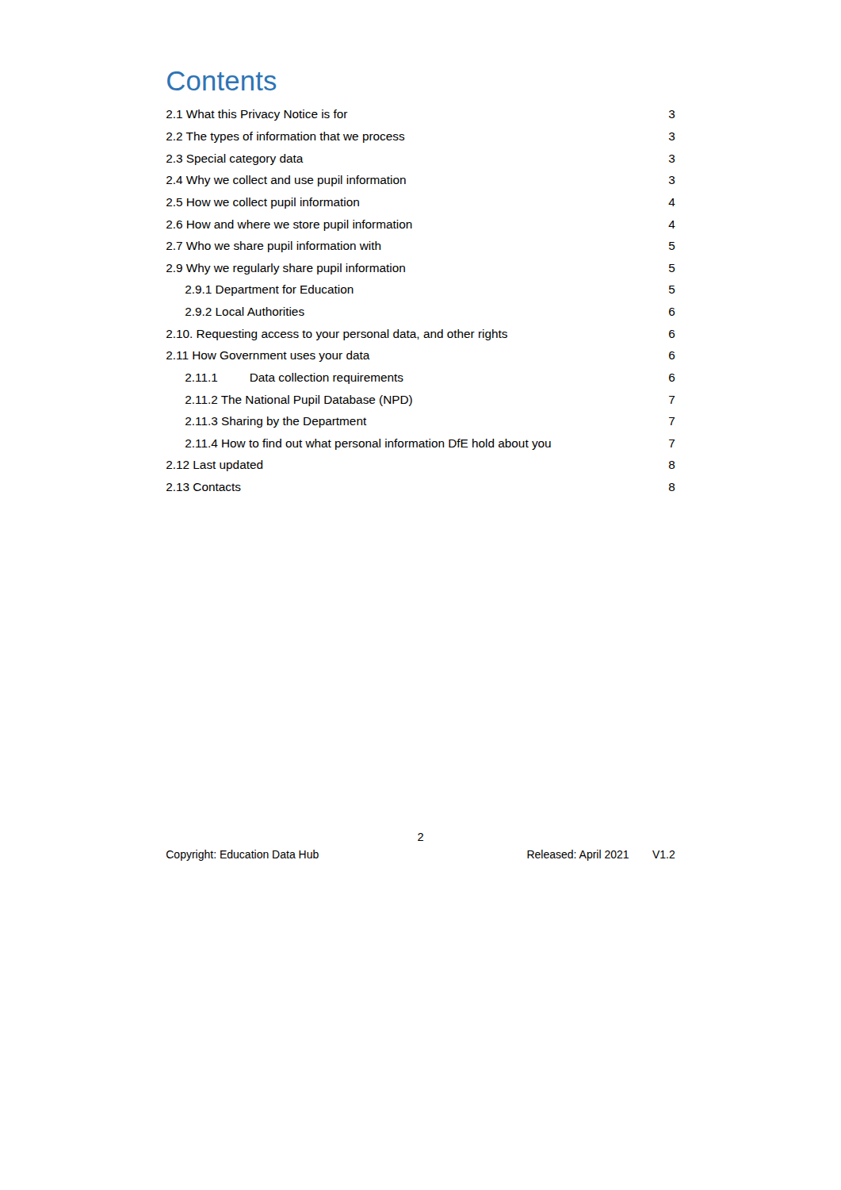Contents
32.1 What this Privacy Notice is for
32.2 The types of information that we process
32.3 Special category data
32.4 Why we collect and use pupil information
42.5 How we collect pupil information
42.6 How and where we store pupil information
52.7 Who we share pupil information with
52.9 Why we regularly share pupil information
52.9.1 Department for Education
62.9.2 Local Authorities
62.10. Requesting access to your personal data, and other rights
62.11 How Government uses your data
62.11.1 Data collection requirements
72.11.2 The National Pupil Database (NPD)
72.11.3 Sharing by the Department
72.11.4 How to find out what personal information DfE hold about you
82.12 Last updated
82.13 Contacts
2
Copyright: Education Data Hub
Released: April 2021V1.2